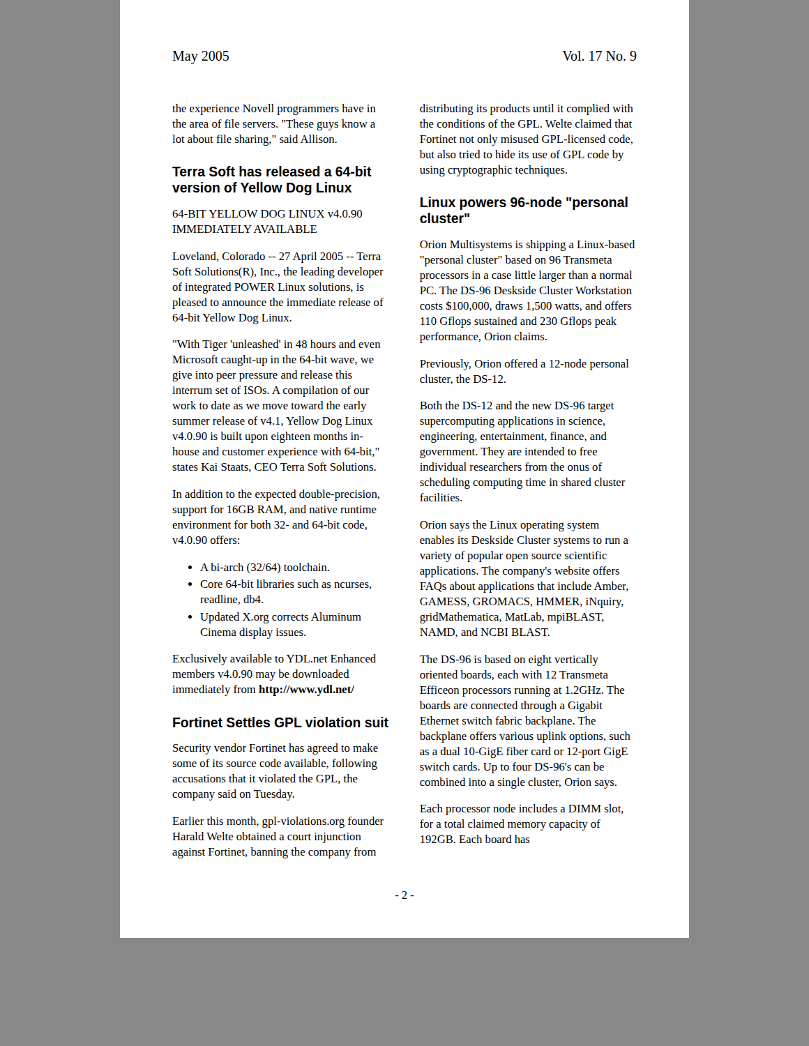May 2005 Vol. 17 No. 9
the experience Novell programmers have in the area of file servers. "These guys know a lot about file sharing," said Allison.
Terra Soft has released a 64-bit version of Yellow Dog Linux
64-BIT YELLOW DOG LINUX v4.0.90 IMMEDIATELY AVAILABLE
Loveland, Colorado -- 27 April 2005 -- Terra Soft Solutions(R), Inc., the leading developer of integrated POWER Linux solutions, is pleased to announce the immediate release of 64-bit Yellow Dog Linux.
"With Tiger 'unleashed' in 48 hours and even Microsoft caught-up in the 64-bit wave, we give into peer pressure and release this interrum set of ISOs. A compilation of our work to date as we move toward the early summer release of v4.1, Yellow Dog Linux v4.0.90 is built upon eighteen months in-house and customer experience with 64-bit," states Kai Staats, CEO Terra Soft Solutions.
In addition to the expected double-precision, support for 16GB RAM, and native runtime environment for both 32- and 64-bit code, v4.0.90 offers:
A bi-arch (32/64) toolchain.
Core 64-bit libraries such as ncurses, readline, db4.
Updated X.org corrects Aluminum Cinema display issues.
Exclusively available to YDL.net Enhanced members v4.0.90 may be downloaded immediately from http://www.ydl.net/
Fortinet Settles GPL violation suit
Security vendor Fortinet has agreed to make some of its source code available, following accusations that it violated the GPL, the company said on Tuesday.
Earlier this month, gpl-violations.org founder Harald Welte obtained a court injunction against Fortinet, banning the company from distributing its products until it complied with the conditions of the GPL. Welte claimed that Fortinet not only misused GPL-licensed code, but also tried to hide its use of GPL code by using cryptographic techniques.
Linux powers 96-node "personal cluster"
Orion Multisystems is shipping a Linux-based "personal cluster" based on 96 Transmeta processors in a case little larger than a normal PC. The DS-96 Deskside Cluster Workstation costs $100,000, draws 1,500 watts, and offers 110 Gflops sustained and 230 Gflops peak performance, Orion claims.
Previously, Orion offered a 12-node personal cluster, the DS-12.
Both the DS-12 and the new DS-96 target supercomputing applications in science, engineering, entertainment, finance, and government. They are intended to free individual researchers from the onus of scheduling computing time in shared cluster facilities.
Orion says the Linux operating system enables its Deskside Cluster systems to run a variety of popular open source scientific applications. The company's website offers FAQs about applications that include Amber, GAMESS, GROMACS, HMMER, iNquiry, gridMathematica, MatLab, mpiBLAST, NAMD, and NCBI BLAST.
The DS-96 is based on eight vertically oriented boards, each with 12 Transmeta Efficeon processors running at 1.2GHz. The boards are connected through a Gigabit Ethernet switch fabric backplane. The backplane offers various uplink options, such as a dual 10-GigE fiber card or 12-port GigE switch cards. Up to four DS-96's can be combined into a single cluster, Orion says.
Each processor node includes a DIMM slot, for a total claimed memory capacity of 192GB. Each board has
- 2 -